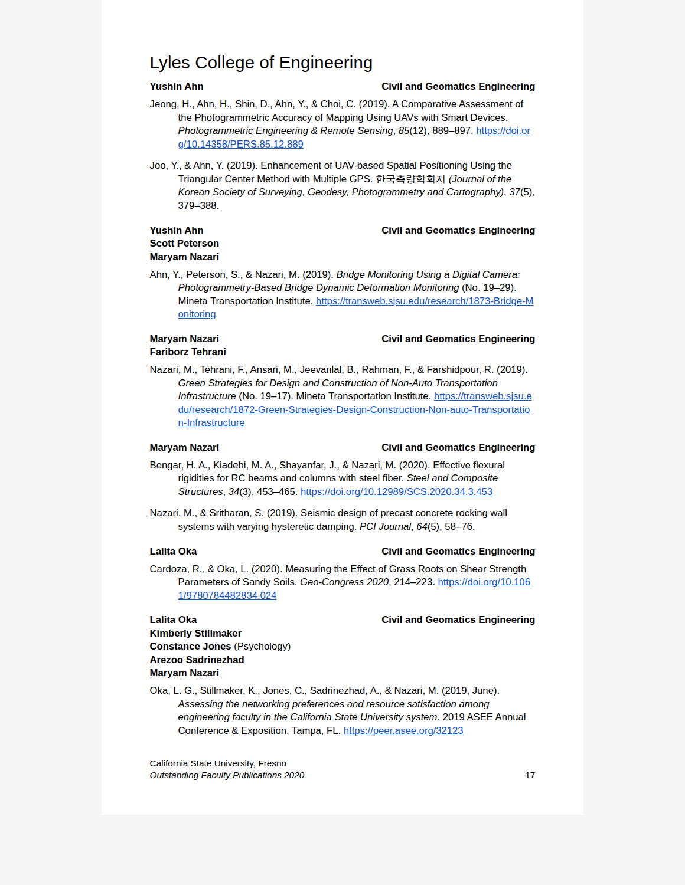Lyles College of Engineering
Yushin Ahn Civil and Geomatics Engineering
Jeong, H., Ahn, H., Shin, D., Ahn, Y., & Choi, C. (2019). A Comparative Assessment of the Photogrammetric Accuracy of Mapping Using UAVs with Smart Devices. Photogrammetric Engineering & Remote Sensing, 85(12), 889–897. https://doi.org/10.14358/PERS.85.12.889
Joo, Y., & Ahn, Y. (2019). Enhancement of UAV-based Spatial Positioning Using the Triangular Center Method with Multiple GPS. 한국측량학회지 (Journal of the Korean Society of Surveying, Geodesy, Photogrammetry and Cartography), 37(5), 379–388.
Yushin Ahn Civil and Geomatics Engineering
Scott Peterson
Maryam Nazari
Ahn, Y., Peterson, S., & Nazari, M. (2019). Bridge Monitoring Using a Digital Camera: Photogrammetry-Based Bridge Dynamic Deformation Monitoring (No. 19–29). Mineta Transportation Institute. https://transweb.sjsu.edu/research/1873-Bridge-Monitoring
Maryam Nazari Civil and Geomatics Engineering
Fariborz Tehrani
Nazari, M., Tehrani, F., Ansari, M., Jeevanlal, B., Rahman, F., & Farshidpour, R. (2019). Green Strategies for Design and Construction of Non-Auto Transportation Infrastructure (No. 19–17). Mineta Transportation Institute. https://transweb.sjsu.edu/research/1872-Green-Strategies-Design-Construction-Non-auto-Transportation-Infrastructure
Maryam Nazari Civil and Geomatics Engineering
Bengar, H. A., Kiadehi, M. A., Shayanfar, J., & Nazari, M. (2020). Effective flexural rigidities for RC beams and columns with steel fiber. Steel and Composite Structures, 34(3), 453–465. https://doi.org/10.12989/SCS.2020.34.3.453
Nazari, M., & Sritharan, S. (2019). Seismic design of precast concrete rocking wall systems with varying hysteretic damping. PCI Journal, 64(5), 58–76.
Lalita Oka Civil and Geomatics Engineering
Cardoza, R., & Oka, L. (2020). Measuring the Effect of Grass Roots on Shear Strength Parameters of Sandy Soils. Geo-Congress 2020, 214–223. https://doi.org/10.1061/9780784482834.024
Lalita Oka Civil and Geomatics Engineering
Kimberly Stillmaker
Constance Jones (Psychology)
Arezoo Sadrinezhad
Maryam Nazari
Oka, L. G., Stillmaker, K., Jones, C., Sadrinezhad, A., & Nazari, M. (2019, June). Assessing the networking preferences and resource satisfaction among engineering faculty in the California State University system. 2019 ASEE Annual Conference & Exposition, Tampa, FL. https://peer.asee.org/32123
California State University, Fresno
Outstanding Faculty Publications 2020 17